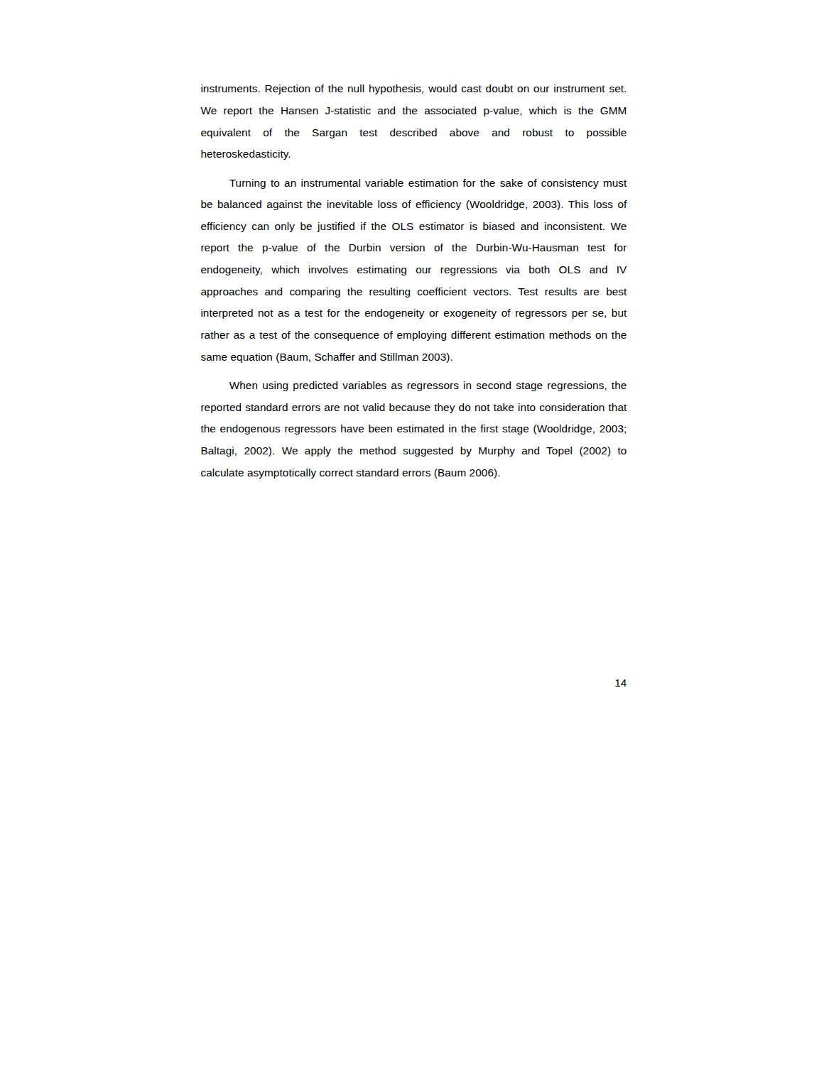instruments. Rejection of the null hypothesis, would cast doubt on our instrument set. We report the Hansen J-statistic and the associated p-value, which is the GMM equivalent of the Sargan test described above and robust to possible heteroskedasticity.
Turning to an instrumental variable estimation for the sake of consistency must be balanced against the inevitable loss of efficiency (Wooldridge, 2003). This loss of efficiency can only be justified if the OLS estimator is biased and inconsistent. We report the p-value of the Durbin version of the Durbin-Wu-Hausman test for endogeneity, which involves estimating our regressions via both OLS and IV approaches and comparing the resulting coefficient vectors. Test results are best interpreted not as a test for the endogeneity or exogeneity of regressors per se, but rather as a test of the consequence of employing different estimation methods on the same equation (Baum, Schaffer and Stillman 2003).
When using predicted variables as regressors in second stage regressions, the reported standard errors are not valid because they do not take into consideration that the endogenous regressors have been estimated in the first stage (Wooldridge, 2003; Baltagi, 2002). We apply the method suggested by Murphy and Topel (2002) to calculate asymptotically correct standard errors (Baum 2006).
14